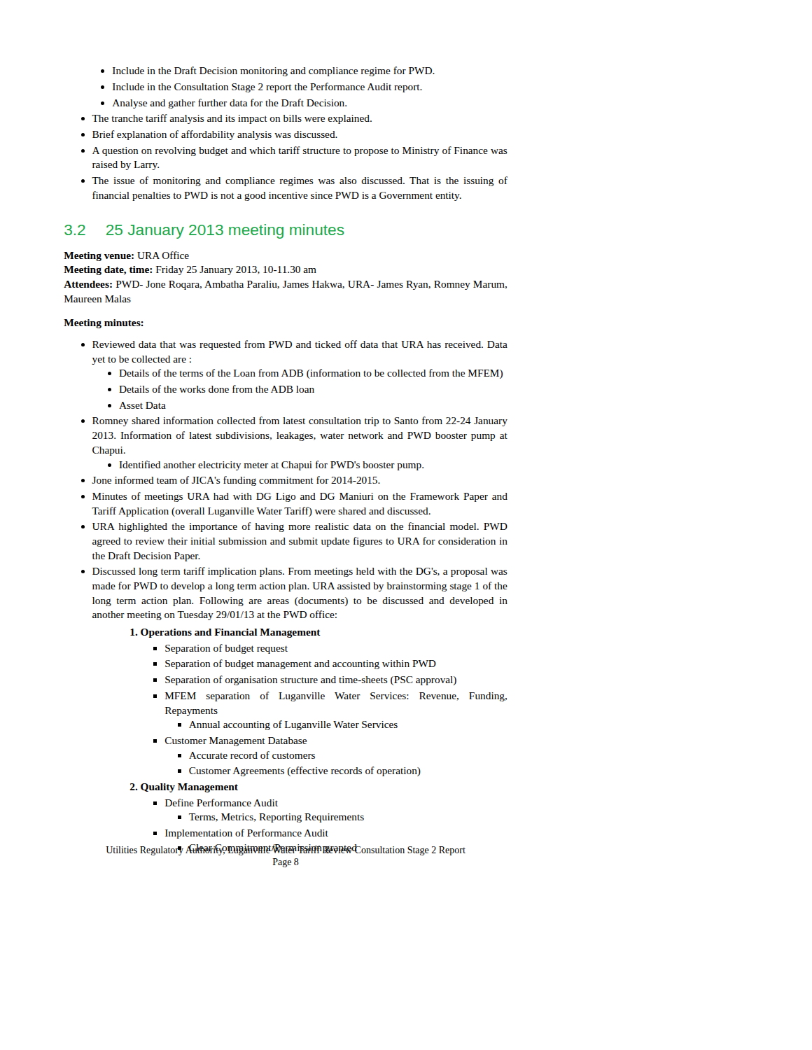Include in the Draft Decision monitoring and compliance regime for PWD.
Include in the Consultation Stage 2 report the Performance Audit report.
Analyse and gather further data for the Draft Decision.
The tranche tariff analysis and its impact on bills were explained.
Brief explanation of affordability analysis was discussed.
A question on revolving budget and which tariff structure to propose to Ministry of Finance was raised by Larry.
The issue of monitoring and compliance regimes was also discussed. That is the issuing of financial penalties to PWD is not a good incentive since PWD is a Government entity.
3.225 January 2013 meeting minutes
Meeting venue: URA Office
Meeting date, time: Friday 25 January 2013, 10-11.30 am
Attendees: PWD- Jone Roqara, Ambatha Paraliu, James Hakwa, URA- James Ryan, Romney Marum, Maureen Malas
Meeting minutes:
Reviewed data that was requested from PWD and ticked off data that URA has received. Data yet to be collected are :
Details of the terms of the Loan from ADB (information to be collected from the MFEM)
Details of the works done from the ADB loan
Asset Data
Romney shared information collected from latest consultation trip to Santo from 22-24 January 2013. Information of latest subdivisions, leakages, water network and PWD booster pump at Chapui.
Identified another electricity meter at Chapui for PWD's booster pump.
Jone informed team of JICA's funding commitment for 2014-2015.
Minutes of meetings URA had with DG Ligo and DG Maniuri on the Framework Paper and Tariff Application (overall Luganville Water Tariff) were shared and discussed.
URA highlighted the importance of having more realistic data on the financial model. PWD agreed to review their initial submission and submit update figures to URA for consideration in the Draft Decision Paper.
Discussed long term tariff implication plans. From meetings held with the DG's, a proposal was made for PWD to develop a long term action plan. URA assisted by brainstorming stage 1 of the long term action plan. Following are areas (documents) to be discussed and developed in another meeting on Tuesday 29/01/13 at the PWD office:
Operations and Financial Management
Separation of budget request
Separation of budget management and accounting within PWD
Separation of organisation structure and time-sheets (PSC approval)
MFEM separation of Luganville Water Services: Revenue, Funding, Repayments
Annual accounting of Luganville Water Services
Customer Management Database
Accurate record of customers
Customer Agreements (effective records of operation)
Quality Management
Define Performance Audit
Terms, Metrics, Reporting Requirements
Implementation of Performance Audit
Clear Commitment/Permission granted
Utilities Regulatory Authority, Luganville Water Tariff Review Consultation Stage 2 Report Page 8